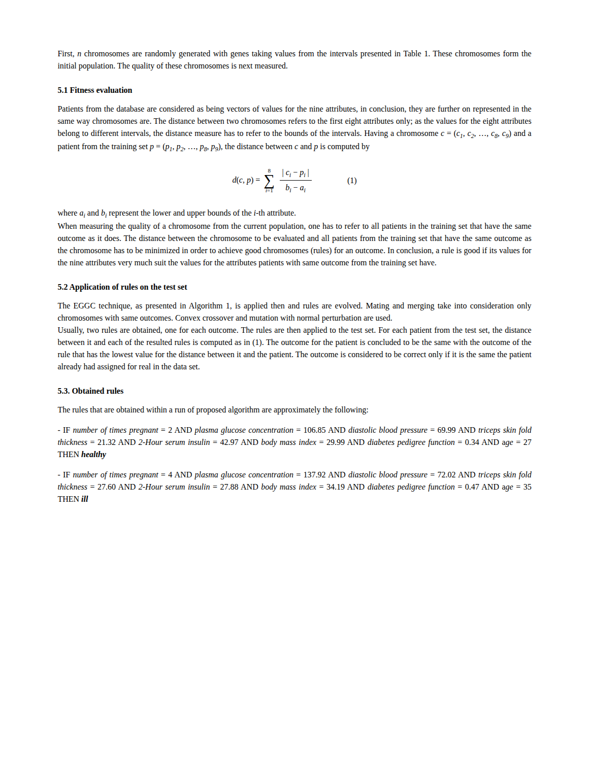First, n chromosomes are randomly generated with genes taking values from the intervals presented in Table 1. These chromosomes form the initial population. The quality of these chromosomes is next measured.
5.1 Fitness evaluation
Patients from the database are considered as being vectors of values for the nine attributes, in conclusion, they are further on represented in the same way chromosomes are. The distance between two chromosomes refers to the first eight attributes only; as the values for the eight attributes belong to different intervals, the distance measure has to refer to the bounds of the intervals. Having a chromosome c = (c1, c2, …, c8, c9) and a patient from the training set p = (p1, p2, …, p8, p9), the distance between c and p is computed by
d(c, p) = 8 ∑ i=1 | ci − pi | bi − ai (1)
where ai and bi represent the lower and upper bounds of the i-th attribute.
When measuring the quality of a chromosome from the current population, one has to refer to all patients in the training set that have the same outcome as it does. The distance between the chromosome to be evaluated and all patients from the training set that have the same outcome as the chromosome has to be minimized in order to achieve good chromosomes (rules) for an outcome. In conclusion, a rule is good if its values for the nine attributes very much suit the values for the attributes patients with same outcome from the training set have.
5.2 Application of rules on the test set
The EGGC technique, as presented in Algorithm 1, is applied then and rules are evolved. Mating and merging take into consideration only chromosomes with same outcomes. Convex crossover and mutation with normal perturbation are used.
Usually, two rules are obtained, one for each outcome. The rules are then applied to the test set. For each patient from the test set, the distance between it and each of the resulted rules is computed as in (1). The outcome for the patient is concluded to be the same with the outcome of the rule that has the lowest value for the distance between it and the patient. The outcome is considered to be correct only if it is the same the patient already had assigned for real in the data set.
5.3. Obtained rules
The rules that are obtained within a run of proposed algorithm are approximately the following:
- IF number of times pregnant = 2 AND plasma glucose concentration = 106.85 AND diastolic blood pressure = 69.99 AND triceps skin fold thickness = 21.32 AND 2-Hour serum insulin = 42.97 AND body mass index = 29.99 AND diabetes pedigree function = 0.34 AND age = 27 THEN healthy
- IF number of times pregnant = 4 AND plasma glucose concentration = 137.92 AND diastolic blood pressure = 72.02 AND triceps skin fold thickness = 27.60 AND 2-Hour serum insulin = 27.88 AND body mass index = 34.19 AND diabetes pedigree function = 0.47 AND age = 35 THEN ill